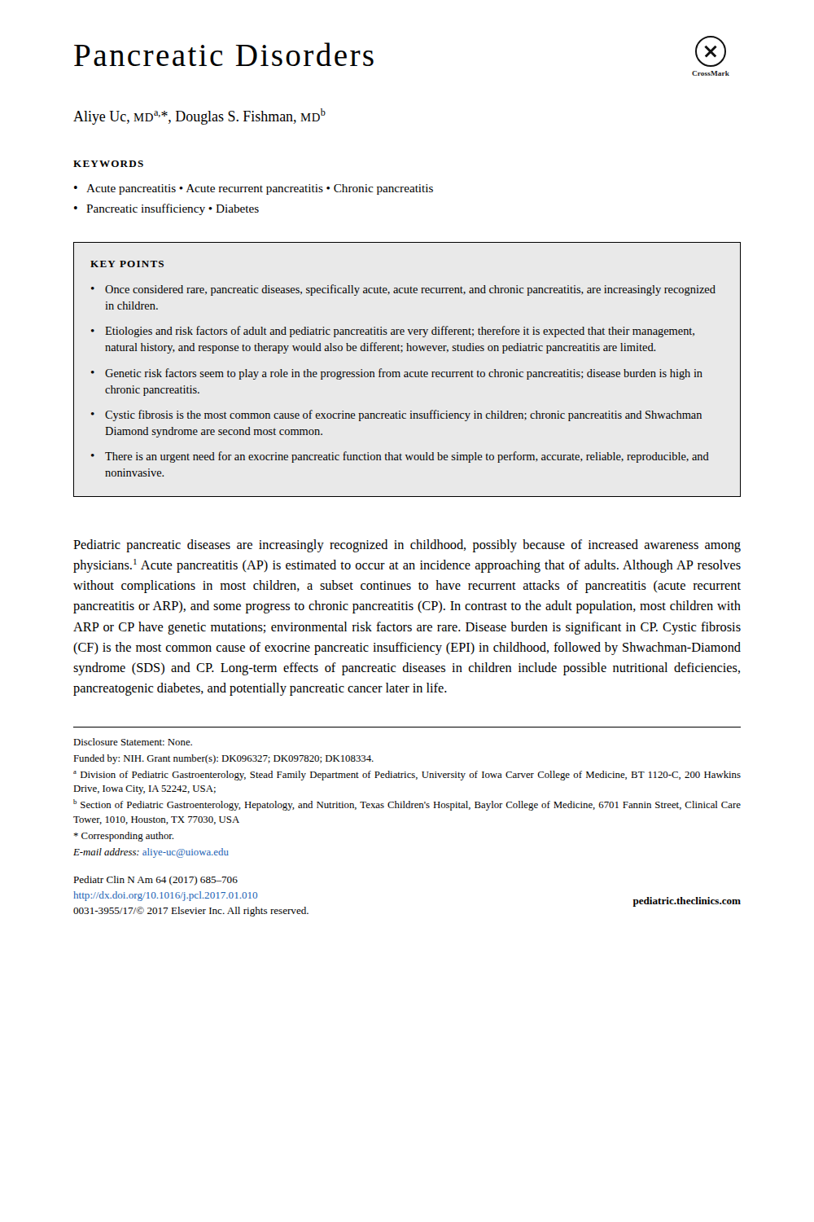CrossMark
Pancreatic Disorders
Aliye Uc, MDa,*, Douglas S. Fishman, MDb
KEYWORDS
Acute pancreatitis • Acute recurrent pancreatitis • Chronic pancreatitis
Pancreatic insufficiency • Diabetes
KEY POINTS
Once considered rare, pancreatic diseases, specifically acute, acute recurrent, and chronic pancreatitis, are increasingly recognized in children.
Etiologies and risk factors of adult and pediatric pancreatitis are very different; therefore it is expected that their management, natural history, and response to therapy would also be different; however, studies on pediatric pancreatitis are limited.
Genetic risk factors seem to play a role in the progression from acute recurrent to chronic pancreatitis; disease burden is high in chronic pancreatitis.
Cystic fibrosis is the most common cause of exocrine pancreatic insufficiency in children; chronic pancreatitis and Shwachman Diamond syndrome are second most common.
There is an urgent need for an exocrine pancreatic function that would be simple to perform, accurate, reliable, reproducible, and noninvasive.
Pediatric pancreatic diseases are increasingly recognized in childhood, possibly because of increased awareness among physicians.1 Acute pancreatitis (AP) is estimated to occur at an incidence approaching that of adults. Although AP resolves without complications in most children, a subset continues to have recurrent attacks of pancreatitis (acute recurrent pancreatitis or ARP), and some progress to chronic pancreatitis (CP). In contrast to the adult population, most children with ARP or CP have genetic mutations; environmental risk factors are rare. Disease burden is significant in CP. Cystic fibrosis (CF) is the most common cause of exocrine pancreatic insufficiency (EPI) in childhood, followed by Shwachman-Diamond syndrome (SDS) and CP. Long-term effects of pancreatic diseases in children include possible nutritional deficiencies, pancreatogenic diabetes, and potentially pancreatic cancer later in life.
Disclosure Statement: None.
Funded by: NIH. Grant number(s): DK096327; DK097820; DK108334.
a Division of Pediatric Gastroenterology, Stead Family Department of Pediatrics, University of Iowa Carver College of Medicine, BT 1120-C, 200 Hawkins Drive, Iowa City, IA 52242, USA;
b Section of Pediatric Gastroenterology, Hepatology, and Nutrition, Texas Children's Hospital, Baylor College of Medicine, 6701 Fannin Street, Clinical Care Tower, 1010, Houston, TX 77030, USA
* Corresponding author.
E-mail address: aliye-uc@uiowa.edu
Pediatr Clin N Am 64 (2017) 685–706
http://dx.doi.org/10.1016/j.pcl.2017.01.010
0031-3955/17/© 2017 Elsevier Inc. All rights reserved.
pediatric.theclinics.com